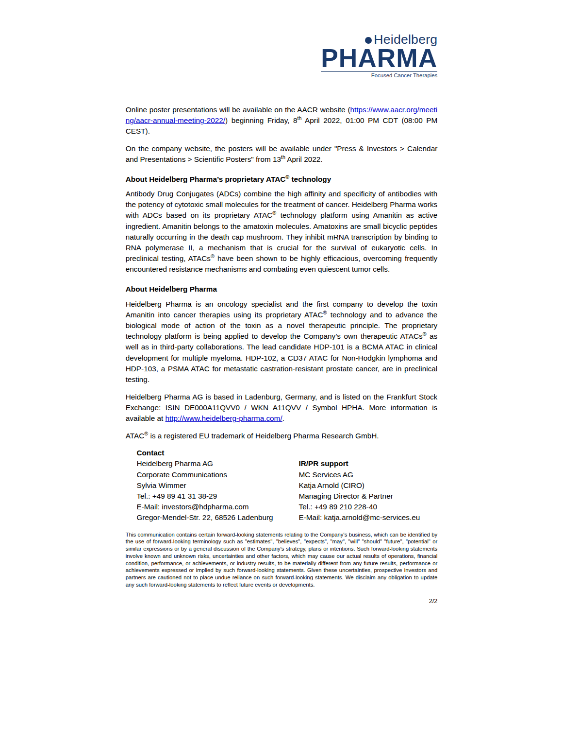Heidelberg PHARMA
Focused Cancer Therapies
Online poster presentations will be available on the AACR website (https://www.aacr.org/meeting/aacr-annual-meeting-2022/) beginning Friday, 8th April 2022, 01:00 PM CDT (08:00 PM CEST).
On the company website, the posters will be available under "Press & Investors > Calendar and Presentations > Scientific Posters" from 13th April 2022.
About Heidelberg Pharma’s proprietary ATAC® technology
Antibody Drug Conjugates (ADCs) combine the high affinity and specificity of antibodies with the potency of cytotoxic small molecules for the treatment of cancer. Heidelberg Pharma works with ADCs based on its proprietary ATAC® technology platform using Amanitin as active ingredient. Amanitin belongs to the amatoxin molecules. Amatoxins are small bicyclic peptides naturally occurring in the death cap mushroom. They inhibit mRNA transcription by binding to RNA polymerase II, a mechanism that is crucial for the survival of eukaryotic cells. In preclinical testing, ATACs® have been shown to be highly efficacious, overcoming frequently encountered resistance mechanisms and combating even quiescent tumor cells.
About Heidelberg Pharma
Heidelberg Pharma is an oncology specialist and the first company to develop the toxin Amanitin into cancer therapies using its proprietary ATAC® technology and to advance the biological mode of action of the toxin as a novel therapeutic principle. The proprietary technology platform is being applied to develop the Company’s own therapeutic ATACs® as well as in third-party collaborations. The lead candidate HDP-101 is a BCMA ATAC in clinical development for multiple myeloma. HDP-102, a CD37 ATAC for Non-Hodgkin lymphoma and HDP-103, a PSMA ATAC for metastatic castration-resistant prostate cancer, are in preclinical testing.
Heidelberg Pharma AG is based in Ladenburg, Germany, and is listed on the Frankfurt Stock Exchange: ISIN DE000A11QVV0 / WKN A11QVV / Symbol HPHA. More information is available at http://www.heidelberg-pharma.com/.
ATAC® is a registered EU trademark of Heidelberg Pharma Research GmbH.
| Contact | |
| Heidelberg Pharma AG | IR/PR support |
| Corporate Communications | MC Services AG |
| Sylvia Wimmer | Katja Arnold (CIRO) |
| Tel.: +49 89 41 31 38-29 | Managing Director & Partner |
| E-Mail: investors@hdpharma.com | Tel.: +49 89 210 228-40 |
| Gregor-Mendel-Str. 22, 68526 Ladenburg | E-Mail: katja.arnold@mc-services.eu |
This communication contains certain forward-looking statements relating to the Company's business, which can be identified by the use of forward-looking terminology such as "estimates", "believes", "expects", "may", "will" "should" "future", "potential" or similar expressions or by a general discussion of the Company's strategy, plans or intentions. Such forward-looking statements involve known and unknown risks, uncertainties and other factors, which may cause our actual results of operations, financial condition, performance, or achievements, or industry results, to be materially different from any future results, performance or achievements expressed or implied by such forward-looking statements. Given these uncertainties, prospective investors and partners are cautioned not to place undue reliance on such forward-looking statements. We disclaim any obligation to update any such forward-looking statements to reflect future events or developments.
2/2